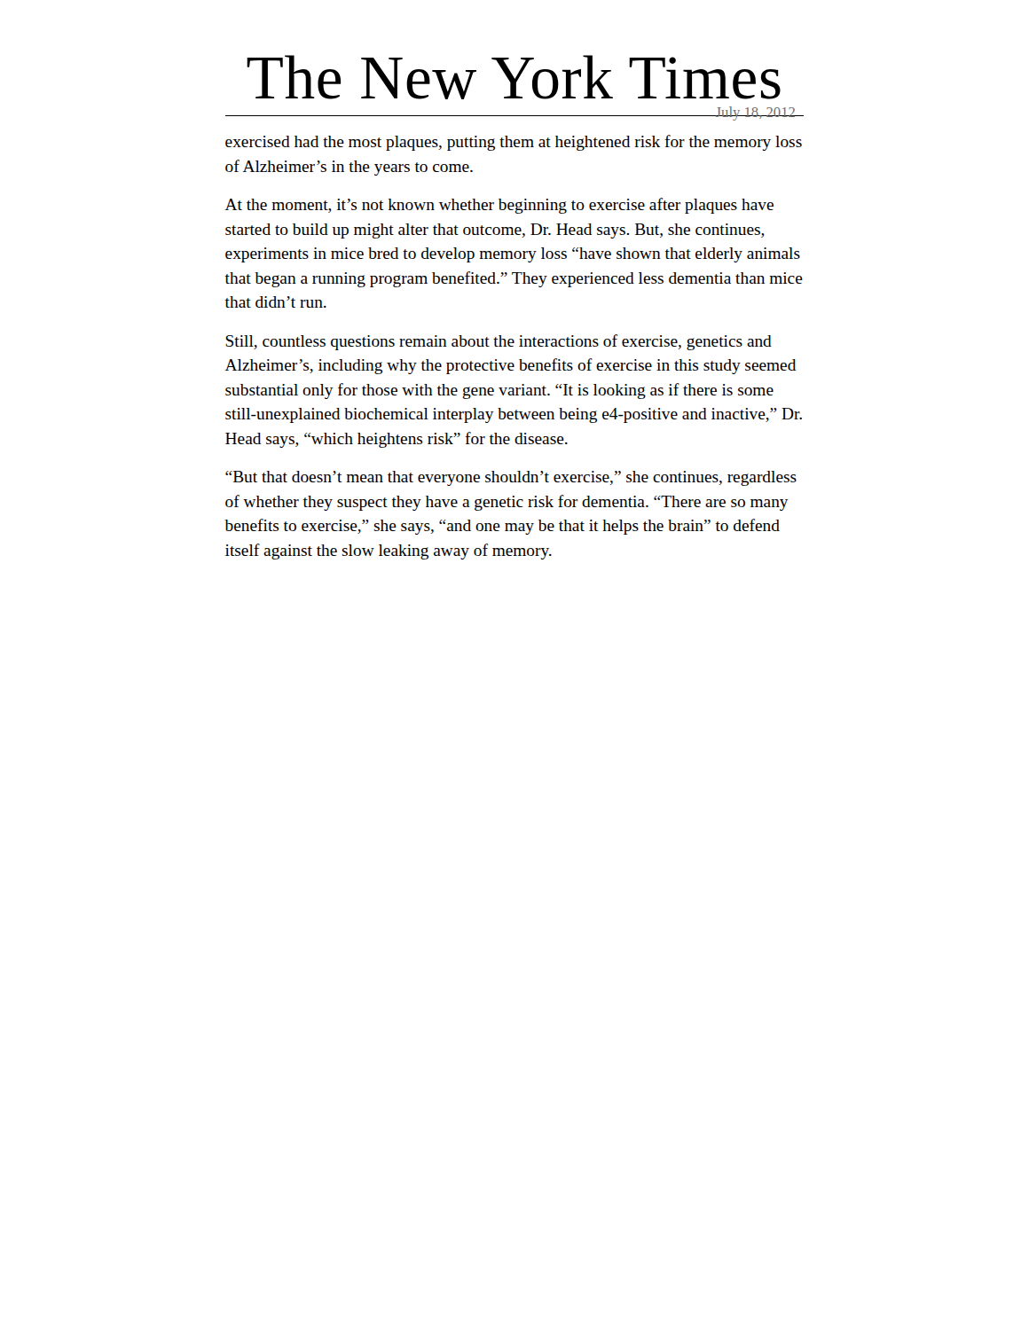The New York Times
July 18, 2012
exercised had the most plaques, putting them at heightened risk for the memory loss of Alzheimer’s in the years to come.
At the moment, it’s not known whether beginning to exercise after plaques have started to build up might alter that outcome, Dr. Head says. But, she continues, experiments in mice bred to develop memory loss “have shown that elderly animals that began a running program benefited.” They experienced less dementia than mice that didn’t run.
Still, countless questions remain about the interactions of exercise, genetics and Alzheimer’s, including why the protective benefits of exercise in this study seemed substantial only for those with the gene variant. “It is looking as if there is some still-unexplained biochemical interplay between being e4-positive and inactive,” Dr. Head says, “which heightens risk” for the disease.
“But that doesn’t mean that everyone shouldn’t exercise,” she continues, regardless of whether they suspect they have a genetic risk for dementia. “There are so many benefits to exercise,” she says, “and one may be that it helps the brain” to defend itself against the slow leaking away of memory.